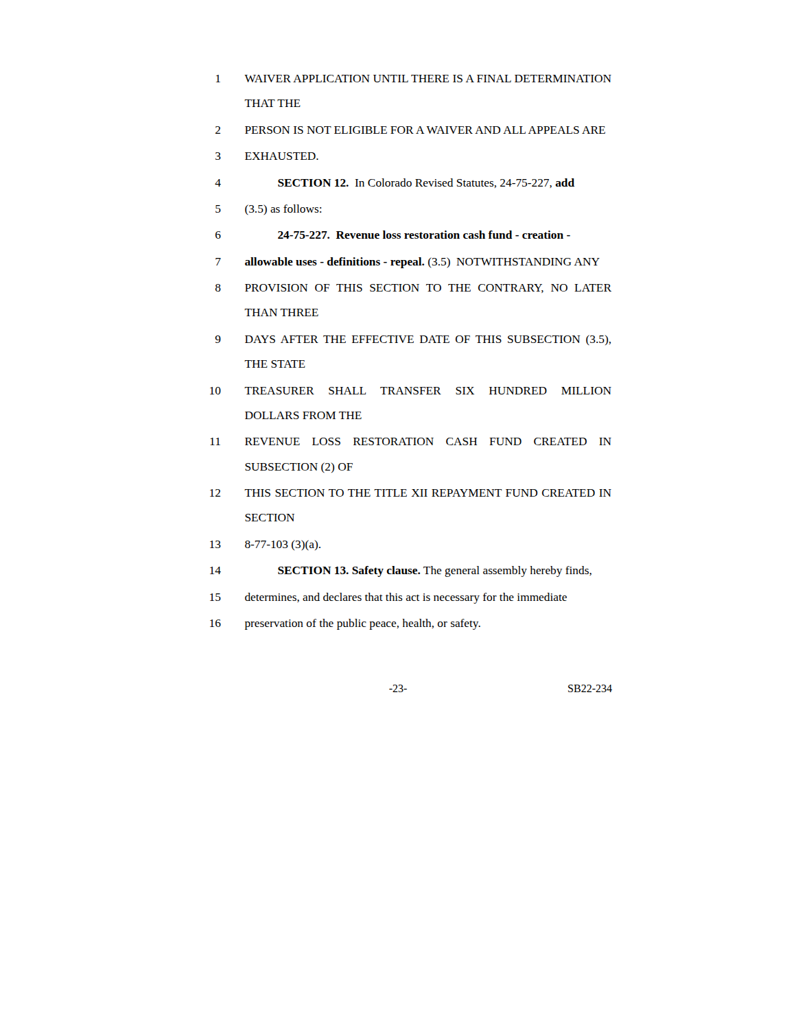| 1 | WAIVER APPLICATION UNTIL THERE IS A FINAL DETERMINATION THAT THE |
| 2 | PERSON IS NOT ELIGIBLE FOR A WAIVER AND ALL APPEALS ARE |
| 3 | EXHAUSTED. |
| 4 | SECTION 12. In Colorado Revised Statutes, 24-75-227, add |
| 5 | (3.5) as follows: |
| 6 | 24-75-227. Revenue loss restoration cash fund - creation - |
| 7 | allowable uses - definitions - repeal. (3.5) NOTWITHSTANDING ANY |
| 8 | PROVISION OF THIS SECTION TO THE CONTRARY, NO LATER THAN THREE |
| 9 | DAYS AFTER THE EFFECTIVE DATE OF THIS SUBSECTION (3.5), THE STATE |
| 10 | TREASURER SHALL TRANSFER SIX HUNDRED MILLION DOLLARS FROM THE |
| 11 | REVENUE LOSS RESTORATION CASH FUND CREATED IN SUBSECTION (2) OF |
| 12 | THIS SECTION TO THE TITLE XII REPAYMENT FUND CREATED IN SECTION |
| 13 | 8-77-103 (3)(a). |
| 14 | SECTION 13. Safety clause. The general assembly hereby finds, |
| 15 | determines, and declares that this act is necessary for the immediate |
| 16 | preservation of the public peace, health, or safety. |
-23- SB22-234